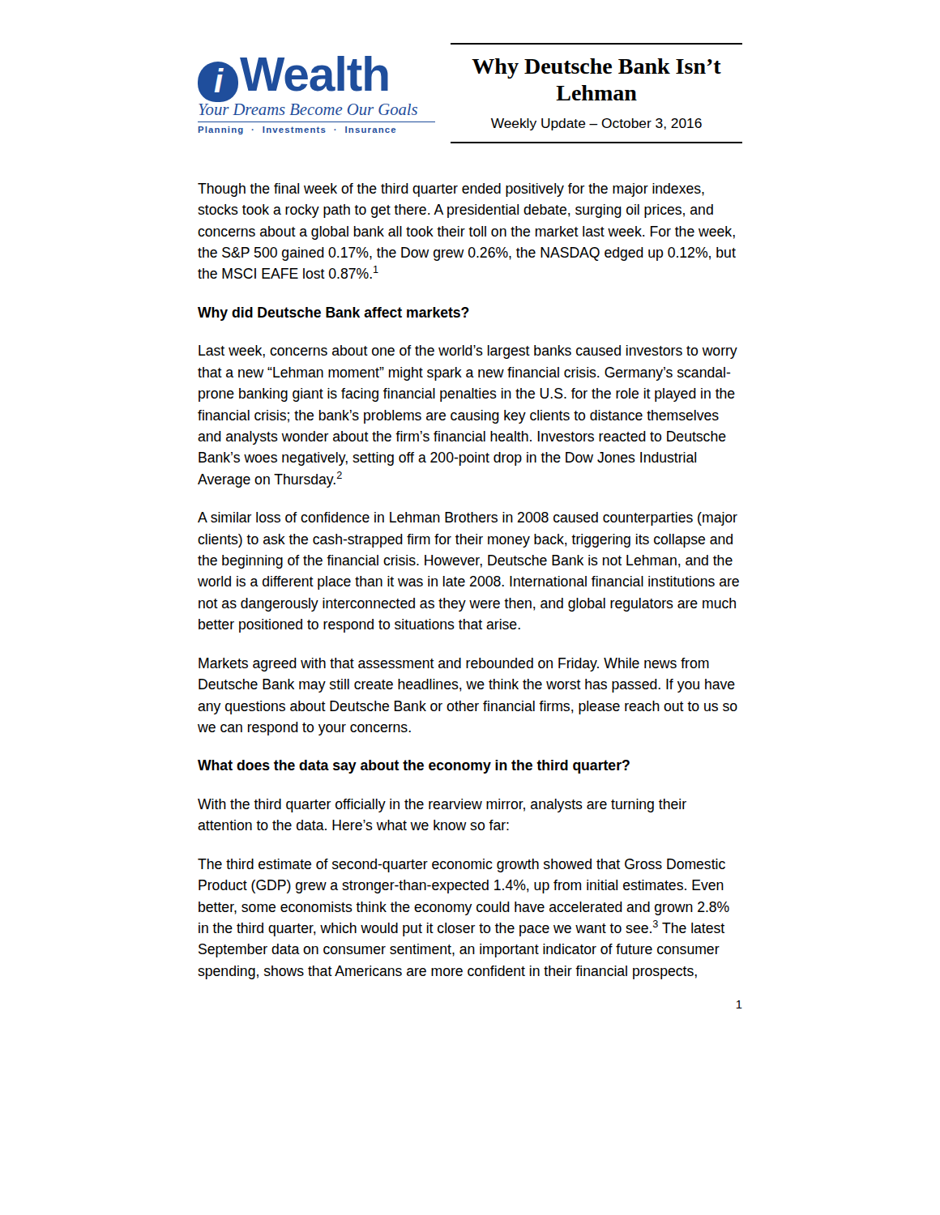i Wealth
Your Dreams Become Our Goals
Planning · Investments · Insurance
Why Deutsche Bank Isn’t Lehman
Weekly Update – October 3, 2016
Though the final week of the third quarter ended positively for the major indexes, stocks took a rocky path to get there. A presidential debate, surging oil prices, and concerns about a global bank all took their toll on the market last week. For the week, the S&P 500 gained 0.17%, the Dow grew 0.26%, the NASDAQ edged up 0.12%, but the MSCI EAFE lost 0.87%.1
Why did Deutsche Bank affect markets?
Last week, concerns about one of the world’s largest banks caused investors to worry that a new “Lehman moment” might spark a new financial crisis. Germany’s scandal-prone banking giant is facing financial penalties in the U.S. for the role it played in the financial crisis; the bank’s problems are causing key clients to distance themselves and analysts wonder about the firm’s financial health. Investors reacted to Deutsche Bank’s woes negatively, setting off a 200-point drop in the Dow Jones Industrial Average on Thursday.2
A similar loss of confidence in Lehman Brothers in 2008 caused counterparties (major clients) to ask the cash-strapped firm for their money back, triggering its collapse and the beginning of the financial crisis. However, Deutsche Bank is not Lehman, and the world is a different place than it was in late 2008. International financial institutions are not as dangerously interconnected as they were then, and global regulators are much better positioned to respond to situations that arise.
Markets agreed with that assessment and rebounded on Friday. While news from Deutsche Bank may still create headlines, we think the worst has passed. If you have any questions about Deutsche Bank or other financial firms, please reach out to us so we can respond to your concerns.
What does the data say about the economy in the third quarter?
With the third quarter officially in the rearview mirror, analysts are turning their attention to the data. Here’s what we know so far:
The third estimate of second-quarter economic growth showed that Gross Domestic Product (GDP) grew a stronger-than-expected 1.4%, up from initial estimates. Even better, some economists think the economy could have accelerated and grown 2.8% in the third quarter, which would put it closer to the pace we want to see.3 The latest September data on consumer sentiment, an important indicator of future consumer spending, shows that Americans are more confident in their financial prospects,
1